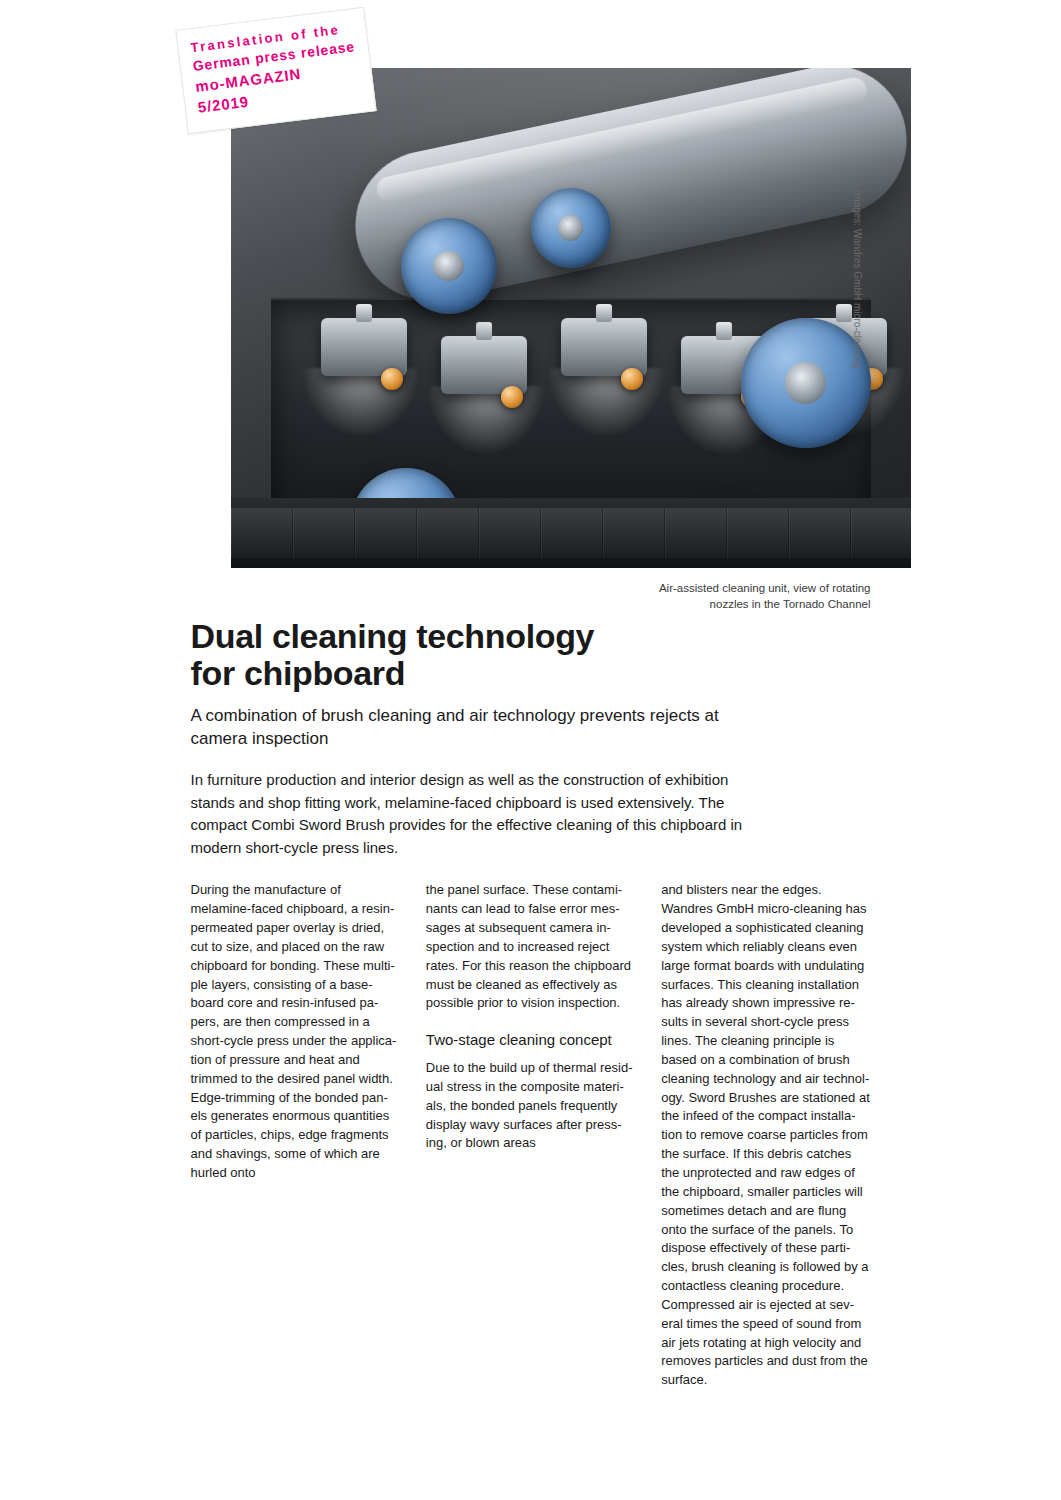Translation of the
German press release
mo-MAGAZIN
5/2019
Images: Wandres GmbH micro-cleaning
Air-assisted cleaning unit, view of rotating
nozzles in the Tornado Channel
Dual cleaning technology
for chipboard
A combination of brush cleaning and air technology prevents rejects at camera inspection
In furniture production and interior design as well as the construction of exhibition stands and shop fitting work, melamine-faced chipboard is used extensively. The compact Combi Sword Brush provides for the effective cleaning of this chipboard in modern short-cycle press lines.
During the manufacture of melamine-faced chipboard, a resin-permeated paper overlay is dried, cut to size, and placed on the raw chipboard for bonding. These multiple layers, consisting of a baseboard core and resin-infused papers, are then compressed in a short-cycle press under the application of pressure and heat and trimmed to the desired panel width. Edge-trimming of the bonded panels generates enormous quantities of particles, chips, edge fragments and shavings, some of which are hurled onto
the panel surface. These contaminants can lead to false error messages at subsequent camera inspection and to increased reject rates. For this reason the chipboard must be cleaned as effectively as possible prior to vision inspection.
Two-stage cleaning concept
Due to the build up of thermal residual stress in the composite materials, the bonded panels frequently display wavy surfaces after pressing, or blown areas
and blisters near the edges. Wandres GmbH micro-cleaning has developed a sophisticated cleaning system which reliably cleans even large format boards with undulating surfaces. This cleaning installation has already shown impressive results in several short-cycle press lines. The cleaning principle is based on a combination of brush cleaning technology and air technology. Sword Brushes are stationed at the infeed of the compact installation to remove coarse particles from the surface. If this debris catches the unprotected and raw edges of the chipboard, smaller particles will sometimes detach and are flung onto the surface of the panels. To dispose effectively of these particles, brush cleaning is followed by a contactless cleaning procedure. Compressed air is ejected at several times the speed of sound from air jets rotating at high velocity and removes particles and dust from the surface.